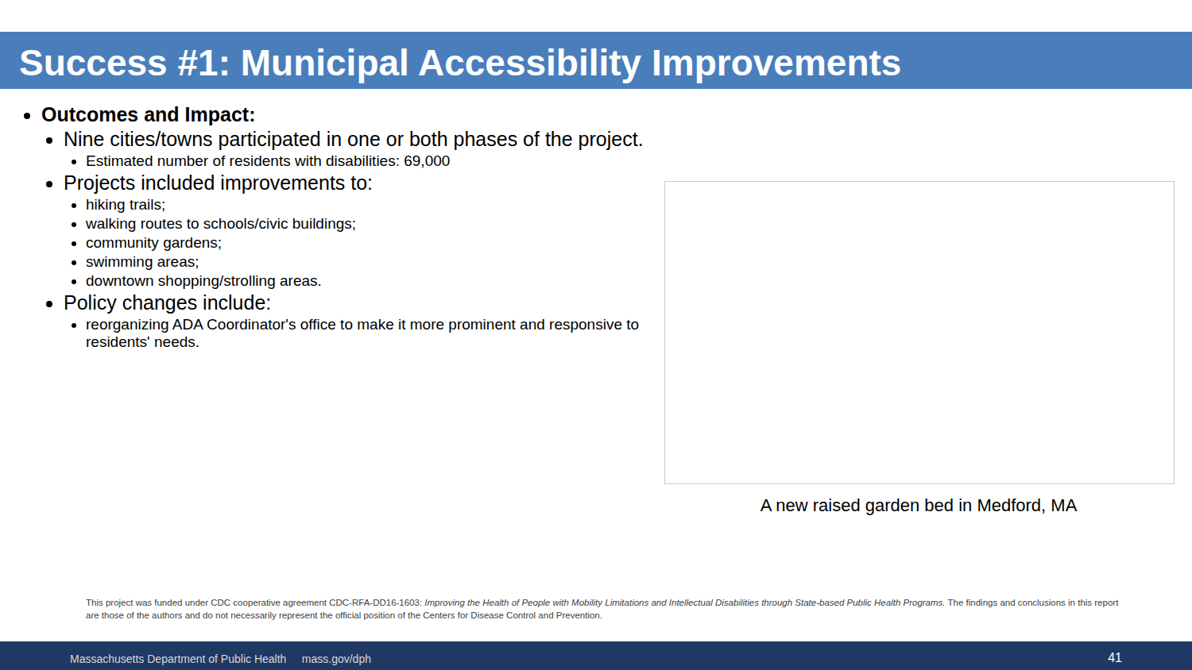Success #1: Municipal Accessibility Improvements
Outcomes and Impact:
Nine cities/towns participated in one or both phases of the project.
Estimated number of residents with disabilities: 69,000
Projects included improvements to:
hiking trails;
walking routes to schools/civic buildings;
community gardens;
swimming areas;
downtown shopping/strolling areas.
Policy changes include:
reorganizing ADA Coordinator's office to make it more prominent and responsive to residents' needs.
A new raised garden bed in Medford, MA
This project was funded under CDC cooperative agreement CDC-RFA-DD16-1603: Improving the Health of People with Mobility Limitations and Intellectual Disabilities through State-based Public Health Programs. The findings and conclusions in this report are those of the authors and do not necessarily represent the official position of the Centers for Disease Control and Prevention.
Massachusetts Department of Public Health mass.gov/dph
41